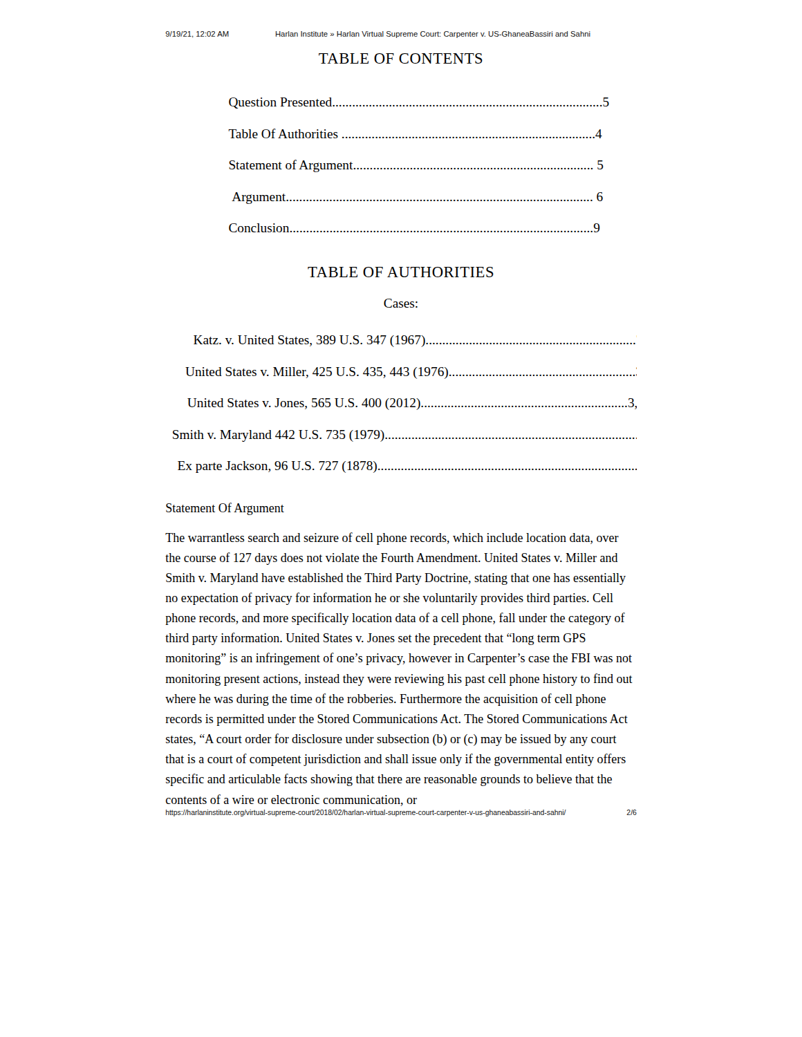9/19/21, 12:02 AM Harlan Institute » Harlan Virtual Supreme Court: Carpenter v. US-GhaneaBassiri and Sahni
TABLE OF CONTENTS
Question Presented.................................................................................5 Table Of Authorities ............................................................................4 Statement of Argument........................................................................ 5 Argument............................................................................................ 6 Conclusion...........................................................................................9
TABLE OF AUTHORITIES
Cases:
Katz. v. United States, 389 U.S. 347 (1967)...............................................................7 United States v. Miller, 425 U.S. 435, 443 (1976)........................................................365 United States v. Jones, 565 U.S. 400 (2012)..............................................................3,4 Smith v. Maryland 442 U.S. 735 (1979)................................................................................3,5,6 Ex parte Jackson, 96 U.S. 727 (1878)................................................................................4,6
Statement Of Argument
The warrantless search and seizure of cell phone records, which include location data, over the course of 127 days does not violate the Fourth Amendment. United States v. Miller and Smith v. Maryland have established the Third Party Doctrine, stating that one has essentially no expectation of privacy for information he or she voluntarily provides third parties. Cell phone records, and more specifically location data of a cell phone, fall under the category of third party information. United States v. Jones set the precedent that “long term GPS monitoring” is an infringement of one’s privacy, however in Carpenter’s case the FBI was not monitoring present actions, instead they were reviewing his past cell phone history to find out where he was during the time of the robberies. Furthermore the acquisition of cell phone records is permitted under the Stored Communications Act. The Stored Communications Act states, “A court order for disclosure under subsection (b) or (c) may be issued by any court that is a court of competent jurisdiction and shall issue only if the governmental entity offers specific and articulable facts showing that there are reasonable grounds to believe that the contents of a wire or electronic communication, or
https://harlaninstitute.org/virtual-supreme-court/2018/02/harlan-virtual-supreme-court-carpenter-v-us-ghaneabassiri-and-sahni/ 2/6